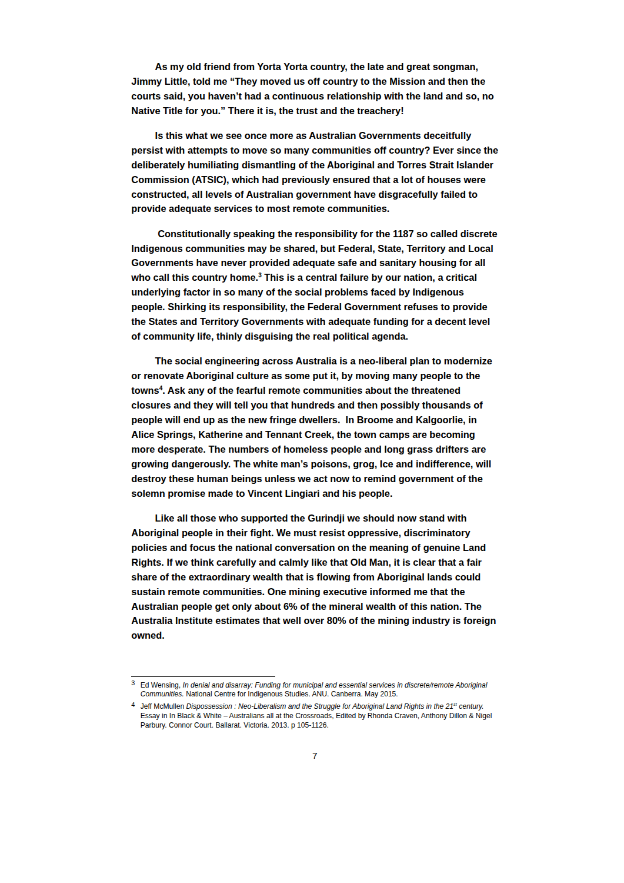As my old friend from Yorta Yorta country, the late and great songman, Jimmy Little, told me “They moved us off country to the Mission and then the courts said, you haven’t had a continuous relationship with the land and so, no Native Title for you.” There it is, the trust and the treachery!
Is this what we see once more as Australian Governments deceitfully persist with attempts to move so many communities off country? Ever since the deliberately humiliating dismantling of the Aboriginal and Torres Strait Islander Commission (ATSIC), which had previously ensured that a lot of houses were constructed, all levels of Australian government have disgracefully failed to provide adequate services to most remote communities.
Constitutionally speaking the responsibility for the 1187 so called discrete Indigenous communities may be shared, but Federal, State, Territory and Local Governments have never provided adequate safe and sanitary housing for all who call this country home.3 This is a central failure by our nation, a critical underlying factor in so many of the social problems faced by Indigenous people. Shirking its responsibility, the Federal Government refuses to provide the States and Territory Governments with adequate funding for a decent level of community life, thinly disguising the real political agenda.
The social engineering across Australia is a neo-liberal plan to modernize or renovate Aboriginal culture as some put it, by moving many people to the towns4. Ask any of the fearful remote communities about the threatened closures and they will tell you that hundreds and then possibly thousands of people will end up as the new fringe dwellers. In Broome and Kalgoorlie, in Alice Springs, Katherine and Tennant Creek, the town camps are becoming more desperate. The numbers of homeless people and long grass drifters are growing dangerously. The white man’s poisons, grog, Ice and indifference, will destroy these human beings unless we act now to remind government of the solemn promise made to Vincent Lingiari and his people.
Like all those who supported the Gurindji we should now stand with Aboriginal people in their fight. We must resist oppressive, discriminatory policies and focus the national conversation on the meaning of genuine Land Rights. If we think carefully and calmly like that Old Man, it is clear that a fair share of the extraordinary wealth that is flowing from Aboriginal lands could sustain remote communities. One mining executive informed me that the Australian people get only about 6% of the mineral wealth of this nation. The Australia Institute estimates that well over 80% of the mining industry is foreign owned.
3 Ed Wensing, In denial and disarray: Funding for municipal and essential services in discrete/remote Aboriginal Communities. National Centre for Indigenous Studies. ANU. Canberra. May 2015.
4 Jeff McMullen Dispossession : Neo-Liberalism and the Struggle for Aboriginal Land Rights in the 21st century. Essay in In Black & White – Australians all at the Crossroads, Edited by Rhonda Craven, Anthony Dillon & Nigel Parbury. Connor Court. Ballarat. Victoria. 2013. p 105-1126.
7